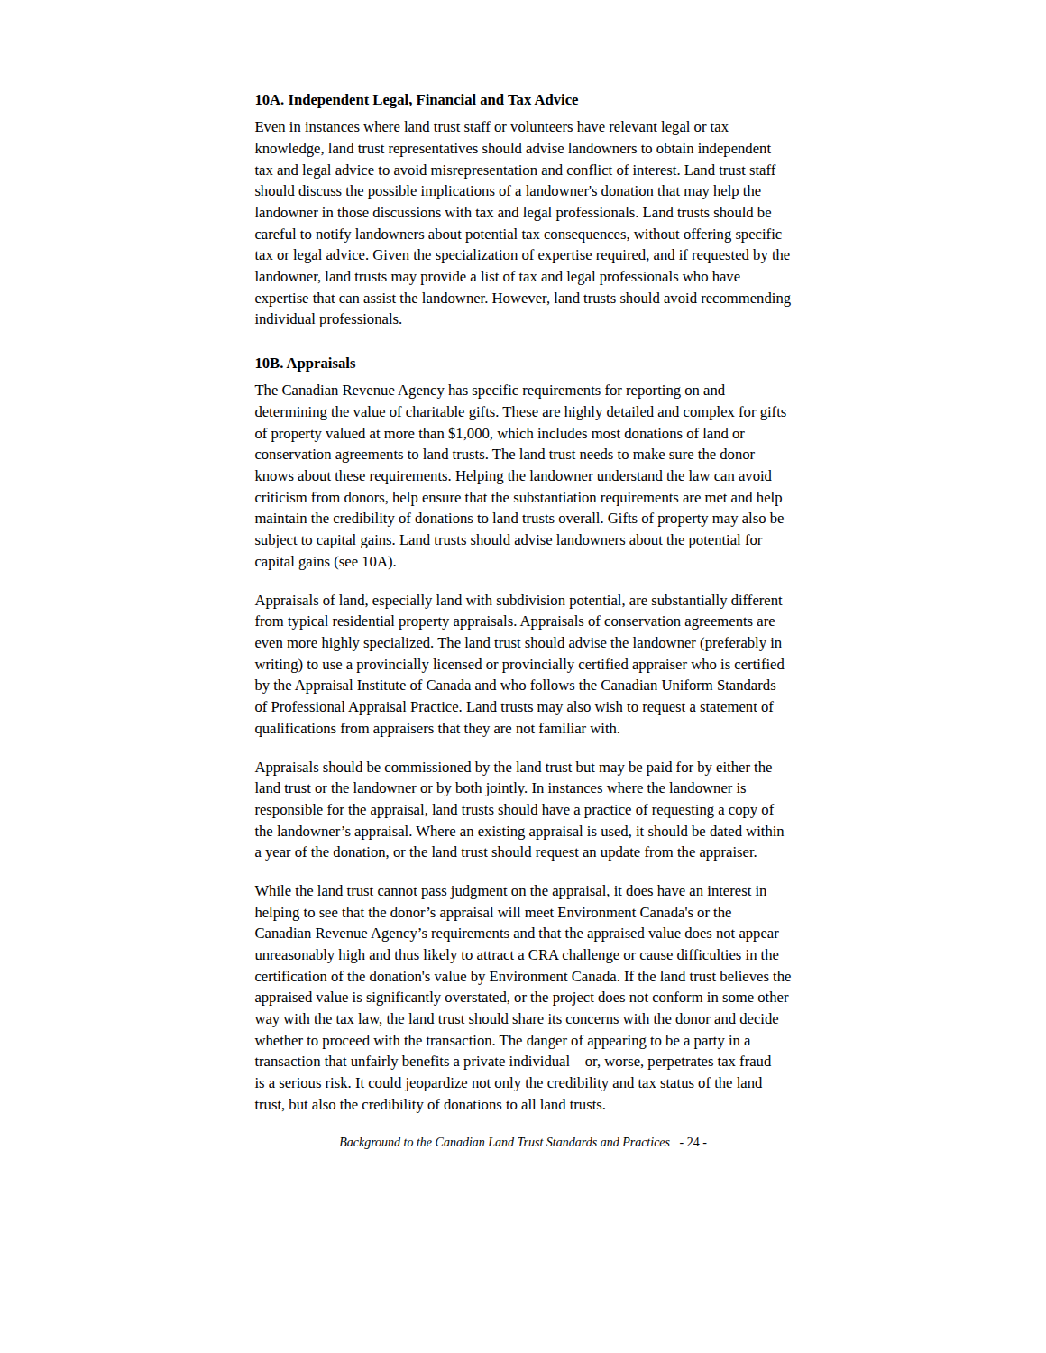10A. Independent Legal, Financial and Tax Advice
Even in instances where land trust staff or volunteers have relevant legal or tax knowledge, land trust representatives should advise landowners to obtain independent tax and legal advice to avoid misrepresentation and conflict of interest. Land trust staff should discuss the possible implications of a landowner's donation that may help the landowner in those discussions with tax and legal professionals. Land trusts should be careful to notify landowners about potential tax consequences, without offering specific tax or legal advice. Given the specialization of expertise required, and if requested by the landowner, land trusts may provide a list of tax and legal professionals who have expertise that can assist the landowner. However, land trusts should avoid recommending individual professionals.
10B. Appraisals
The Canadian Revenue Agency has specific requirements for reporting on and determining the value of charitable gifts. These are highly detailed and complex for gifts of property valued at more than $1,000, which includes most donations of land or conservation agreements to land trusts. The land trust needs to make sure the donor knows about these requirements. Helping the landowner understand the law can avoid criticism from donors, help ensure that the substantiation requirements are met and help maintain the credibility of donations to land trusts overall. Gifts of property may also be subject to capital gains. Land trusts should advise landowners about the potential for capital gains (see 10A).
Appraisals of land, especially land with subdivision potential, are substantially different from typical residential property appraisals. Appraisals of conservation agreements are even more highly specialized. The land trust should advise the landowner (preferably in writing) to use a provincially licensed or provincially certified appraiser who is certified by the Appraisal Institute of Canada and who follows the Canadian Uniform Standards of Professional Appraisal Practice. Land trusts may also wish to request a statement of qualifications from appraisers that they are not familiar with.
Appraisals should be commissioned by the land trust but may be paid for by either the land trust or the landowner or by both jointly. In instances where the landowner is responsible for the appraisal, land trusts should have a practice of requesting a copy of the landowner’s appraisal. Where an existing appraisal is used, it should be dated within a year of the donation, or the land trust should request an update from the appraiser.
While the land trust cannot pass judgment on the appraisal, it does have an interest in helping to see that the donor’s appraisal will meet Environment Canada's or the Canadian Revenue Agency’s requirements and that the appraised value does not appear unreasonably high and thus likely to attract a CRA challenge or cause difficulties in the certification of the donation's value by Environment Canada. If the land trust believes the appraised value is significantly overstated, or the project does not conform in some other way with the tax law, the land trust should share its concerns with the donor and decide whether to proceed with the transaction. The danger of appearing to be a party in a transaction that unfairly benefits a private individual—or, worse, perpetrates tax fraud—is a serious risk. It could jeopardize not only the credibility and tax status of the land trust, but also the credibility of donations to all land trusts.
Background to the Canadian Land Trust Standards and Practices - 24 -